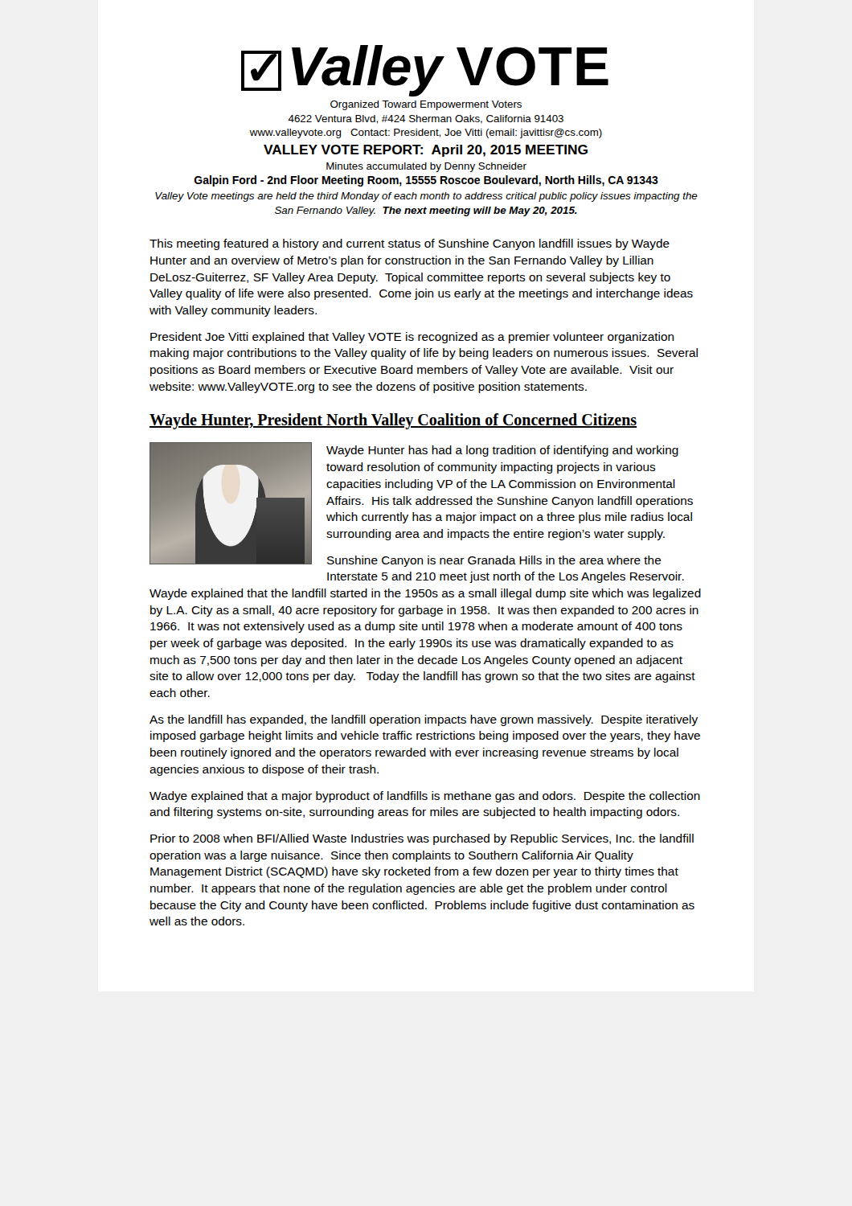✓Valley VOTE
Organized Toward Empowerment Voters
4622 Ventura Blvd, #424 Sherman Oaks, California 91403
www.valleyvote.org Contact: President, Joe Vitti (email: javittisr@cs.com) VALLEY VOTE REPORT: April 20, 2015 MEETING Minutes accumulated by Denny Schneider Galpin Ford - 2nd Floor Meeting Room, 15555 Roscoe Boulevard, North Hills, CA 91343 Valley Vote meetings are held the third Monday of each month to address critical public policy issues impacting the San Fernando Valley. The next meeting will be May 20, 2015.
This meeting featured a history and current status of Sunshine Canyon landfill issues by Wayde Hunter and an overview of Metro’s plan for construction in the San Fernando Valley by Lillian DeLosz-Guiterrez, SF Valley Area Deputy. Topical committee reports on several subjects key to Valley quality of life were also presented. Come join us early at the meetings and interchange ideas with Valley community leaders.
President Joe Vitti explained that Valley VOTE is recognized as a premier volunteer organization making major contributions to the Valley quality of life by being leaders on numerous issues. Several positions as Board members or Executive Board members of Valley Vote are available. Visit our website: www.ValleyVOTE.org to see the dozens of positive position statements.
Wayde Hunter, President North Valley Coalition of Concerned Citizens
Wayde Hunter has had a long tradition of identifying and working toward resolution of community impacting projects in various capacities including VP of the LA Commission on Environmental Affairs. His talk addressed the Sunshine Canyon landfill operations which currently has a major impact on a three plus mile radius local surrounding area and impacts the entire region’s water supply.
Sunshine Canyon is near Granada Hills in the area where the Interstate 5 and 210 meet just north of the Los Angeles Reservoir. Wayde explained that the landfill started in the 1950s as a small illegal dump site which was legalized by L.A. City as a small, 40 acre repository for garbage in 1958. It was then expanded to 200 acres in 1966. It was not extensively used as a dump site until 1978 when a moderate amount of 400 tons per week of garbage was deposited. In the early 1990s its use was dramatically expanded to as much as 7,500 tons per day and then later in the decade Los Angeles County opened an adjacent site to allow over 12,000 tons per day. Today the landfill has grown so that the two sites are against each other.
As the landfill has expanded, the landfill operation impacts have grown massively. Despite iteratively imposed garbage height limits and vehicle traffic restrictions being imposed over the years, they have been routinely ignored and the operators rewarded with ever increasing revenue streams by local agencies anxious to dispose of their trash.
Wadye explained that a major byproduct of landfills is methane gas and odors. Despite the collection and filtering systems on-site, surrounding areas for miles are subjected to health impacting odors.
Prior to 2008 when BFI/Allied Waste Industries was purchased by Republic Services, Inc. the landfill operation was a large nuisance. Since then complaints to Southern California Air Quality Management District (SCAQMD) have sky rocketed from a few dozen per year to thirty times that number. It appears that none of the regulation agencies are able get the problem under control because the City and County have been conflicted. Problems include fugitive dust contamination as well as the odors.